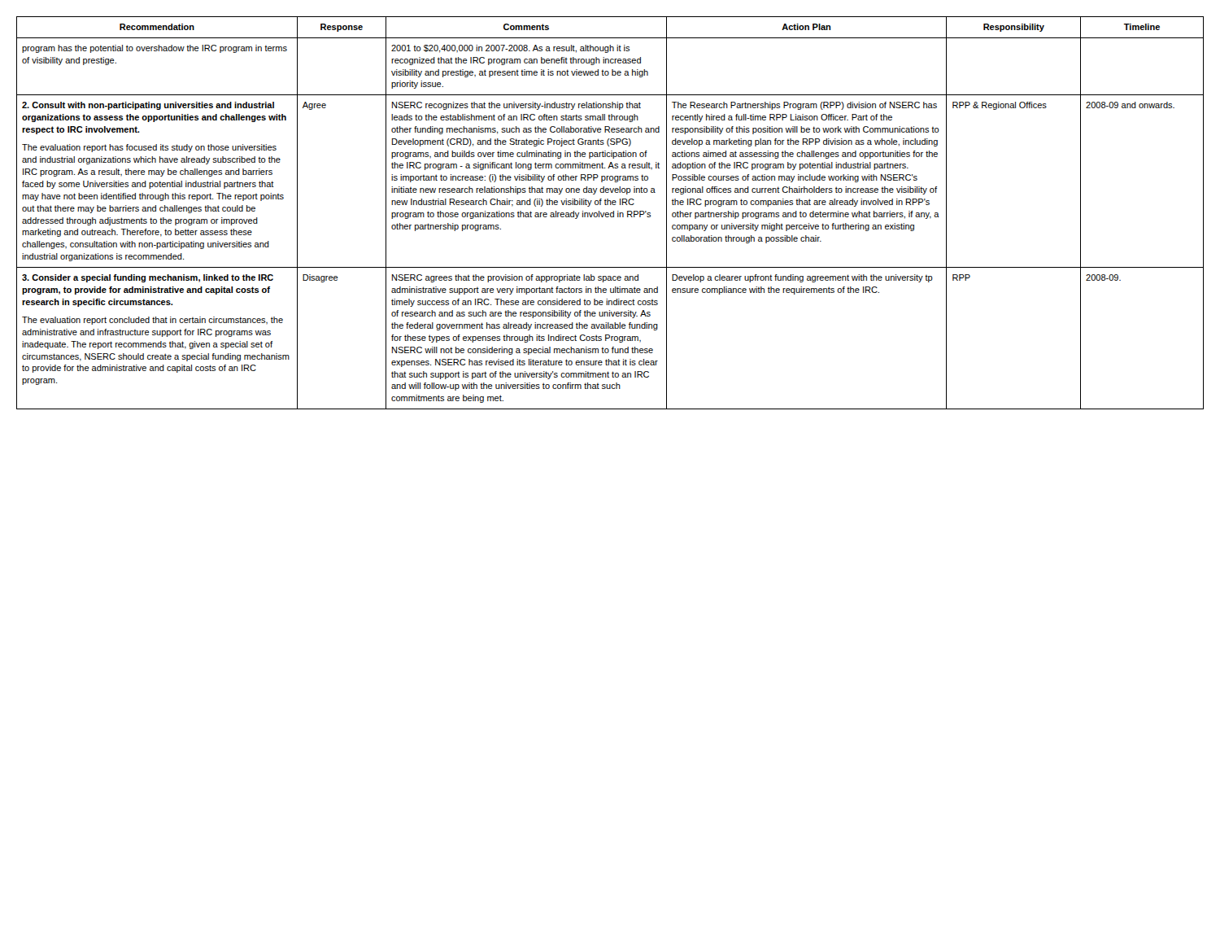| Recommendation | Response | Comments | Action Plan | Responsibility | Timeline |
| --- | --- | --- | --- | --- | --- |
| program has the potential to overshadow the IRC program in terms of visibility and prestige. | | 2001 to $20,400,000 in 2007-2008. As a result, although it is recognized that the IRC program can benefit through increased visibility and prestige, at present time it is not viewed to be a high priority issue. | | | |
| 2. Consult with non-participating universities and industrial organizations to assess the opportunities and challenges with respect to IRC involvement. The evaluation report has focused its study on those universities and industrial organizations which have already subscribed to the IRC program. As a result, there may be challenges and barriers faced by some Universities and potential industrial partners that may have not been identified through this report. The report points out that there may be barriers and challenges that could be addressed through adjustments to the program or improved marketing and outreach. Therefore, to better assess these challenges, consultation with non-participating universities and industrial organizations is recommended. | Agree | NSERC recognizes that the university-industry relationship that leads to the establishment of an IRC often starts small through other funding mechanisms, such as the Collaborative Research and Development (CRD), and the Strategic Project Grants (SPG) programs, and builds over time culminating in the participation of the IRC program - a significant long term commitment. As a result, it is important to increase: (i) the visibility of other RPP programs to initiate new research relationships that may one day develop into a new Industrial Research Chair; and (ii) the visibility of the IRC program to those organizations that are already involved in RPP's other partnership programs. | The Research Partnerships Program (RPP) division of NSERC has recently hired a full-time RPP Liaison Officer. Part of the responsibility of this position will be to work with Communications to develop a marketing plan for the RPP division as a whole, including actions aimed at assessing the challenges and opportunities for the adoption of the IRC program by potential industrial partners. Possible courses of action may include working with NSERC's regional offices and current Chairholders to increase the visibility of the IRC program to companies that are already involved in RPP's other partnership programs and to determine what barriers, if any, a company or university might perceive to furthering an existing collaboration through a possible chair. | RPP & Regional Offices | 2008-09 and onwards. |
| 3. Consider a special funding mechanism, linked to the IRC program, to provide for administrative and capital costs of research in specific circumstances. The evaluation report concluded that in certain circumstances, the administrative and infrastructure support for IRC programs was inadequate. The report recommends that, given a special set of circumstances, NSERC should create a special funding mechanism to provide for the administrative and capital costs of an IRC program. | Disagree | NSERC agrees that the provision of appropriate lab space and administrative support are very important factors in the ultimate and timely success of an IRC. These are considered to be indirect costs of research and as such are the responsibility of the university. As the federal government has already increased the available funding for these types of expenses through its Indirect Costs Program, NSERC will not be considering a special mechanism to fund these expenses. NSERC has revised its literature to ensure that it is clear that such support is part of the university's commitment to an IRC and will follow-up with the universities to confirm that such commitments are being met. | Develop a clearer upfront funding agreement with the university tp ensure compliance with the requirements of the IRC. | RPP | 2008-09. |